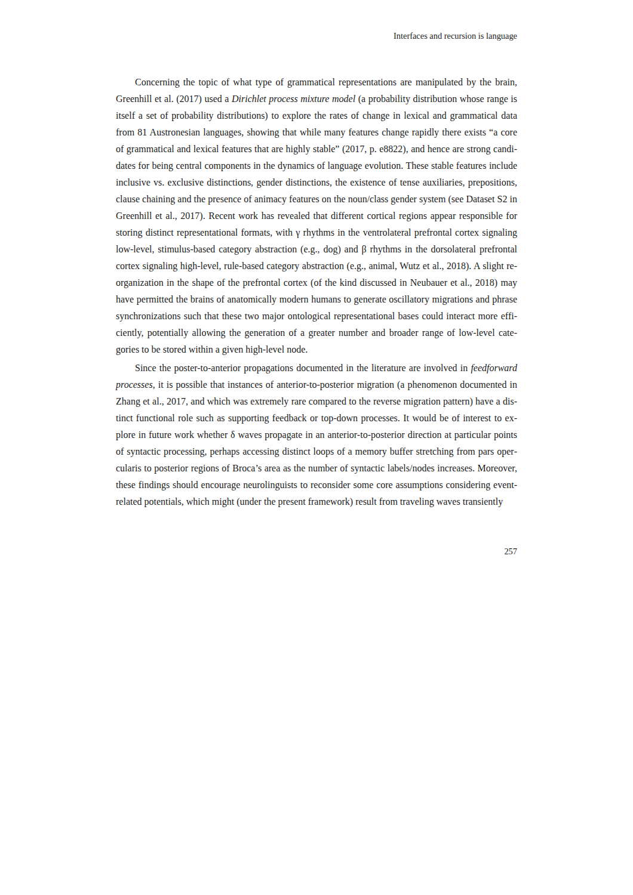Interfaces and recursion is language
Concerning the topic of what type of grammatical representations are manipulated by the brain, Greenhill et al. (2017) used a Dirichlet process mixture model (a probability distribution whose range is itself a set of probability distributions) to explore the rates of change in lexical and grammatical data from 81 Austronesian languages, showing that while many features change rapidly there exists “a core of grammatical and lexical features that are highly stable” (2017, p. e8822), and hence are strong candidates for being central components in the dynamics of language evolution. These stable features include inclusive vs. exclusive distinctions, gender distinctions, the existence of tense auxiliaries, prepositions, clause chaining and the presence of animacy features on the noun/class gender system (see Dataset S2 in Greenhill et al., 2017). Recent work has revealed that different cortical regions appear responsible for storing distinct representational formats, with γ rhythms in the ventrolateral prefrontal cortex signaling low-level, stimulus-based category abstraction (e.g., dog) and β rhythms in the dorsolateral prefrontal cortex signaling high-level, rule-based category abstraction (e.g., animal, Wutz et al., 2018). A slight reorganization in the shape of the prefrontal cortex (of the kind discussed in Neubauer et al., 2018) may have permitted the brains of anatomically modern humans to generate oscillatory migrations and phrase synchronizations such that these two major ontological representational bases could interact more efficiently, potentially allowing the generation of a greater number and broader range of low-level categories to be stored within a given high-level node.
Since the poster-to-anterior propagations documented in the literature are involved in feedforward processes, it is possible that instances of anterior-to-posterior migration (a phenomenon documented in Zhang et al., 2017, and which was extremely rare compared to the reverse migration pattern) have a distinct functional role such as supporting feedback or top-down processes. It would be of interest to explore in future work whether δ waves propagate in an anterior-to-posterior direction at particular points of syntactic processing, perhaps accessing distinct loops of a memory buffer stretching from pars opercularis to posterior regions of Broca’s area as the number of syntactic labels/nodes increases. Moreover, these findings should encourage neurolinguists to reconsider some core assumptions considering event-related potentials, which might (under the present framework) result from traveling waves transiently
257